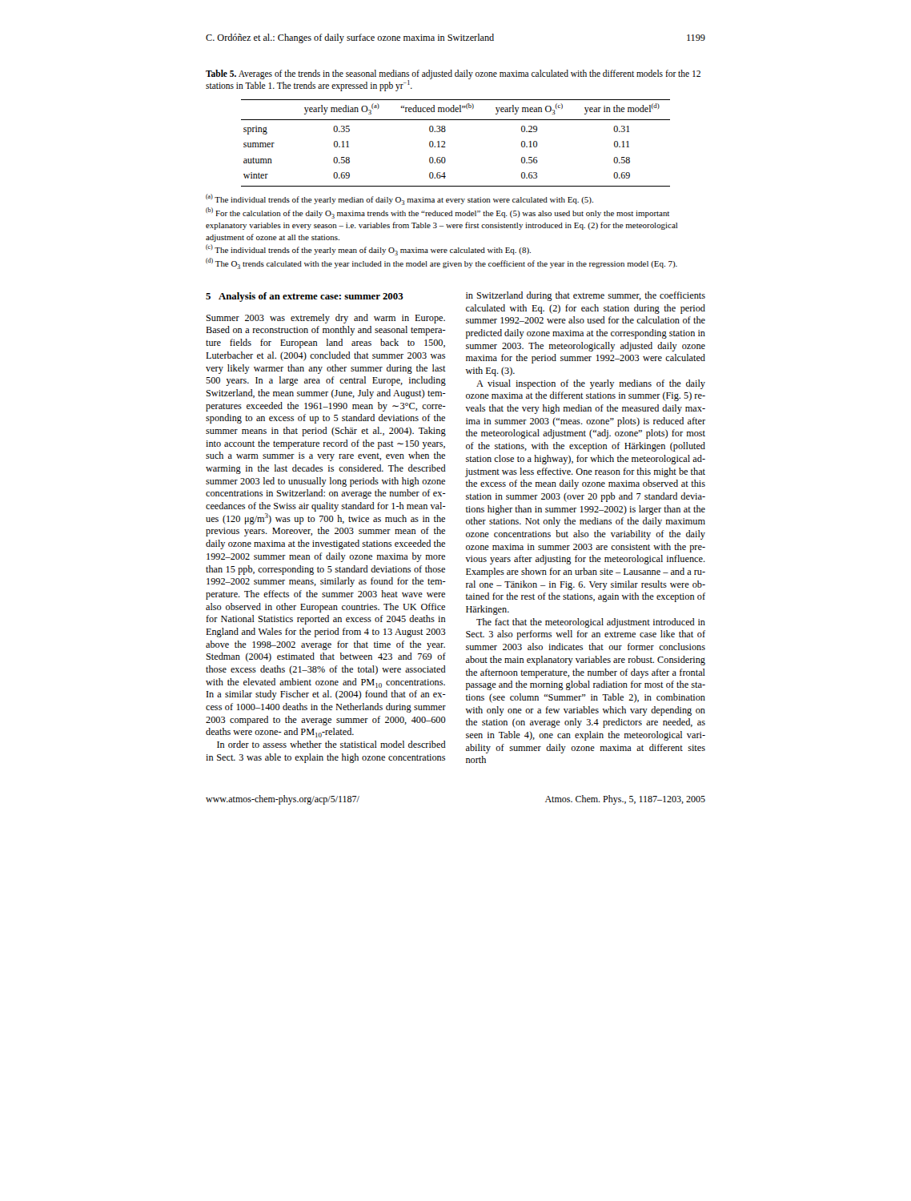C. Ordóñez et al.: Changes of daily surface ozone maxima in Switzerland 1199
Table 5. Averages of the trends in the seasonal medians of adjusted daily ozone maxima calculated with the different models for the 12 stations in Table 1. The trends are expressed in ppb yr−1.
| | yearly median O 3 (a) | “reduced model” (b) | yearly mean O 3 (c) | year in the model (d) |
| --- | --- | --- | --- | --- |
| spring | 0.35 | 0.38 | 0.29 | 0.31 |
| summer | 0.11 | 0.12 | 0.10 | 0.11 |
| autumn | 0.58 | 0.60 | 0.56 | 0.58 |
| winter | 0.69 | 0.64 | 0.63 | 0.69 |
(a) The individual trends of the yearly median of daily O3 maxima at every station were calculated with Eq. (5).
(b) For the calculation of the daily O3 maxima trends with the “reduced model” the Eq. (5) was also used but only the most important explanatory variables in every season – i.e. variables from Table 3 – were first consistently introduced in Eq. (2) for the meteorological adjustment of ozone at all the stations.
(c) The individual trends of the yearly mean of daily O3 maxima were calculated with Eq. (8).
(d) The O3 trends calculated with the year included in the model are given by the coefficient of the year in the regression model (Eq. 7).
5 Analysis of an extreme case: summer 2003
Summer 2003 was extremely dry and warm in Europe. Based on a reconstruction of monthly and seasonal temperature fields for European land areas back to 1500, Luterbacher et al. (2004) concluded that summer 2003 was very likely warmer than any other summer during the last 500 years. In a large area of central Europe, including Switzerland, the mean summer (June, July and August) temperatures exceeded the 1961–1990 mean by ∼3°C, corresponding to an excess of up to 5 standard deviations of the summer means in that period (Schär et al., 2004). Taking into account the temperature record of the past ∼150 years, such a warm summer is a very rare event, even when the warming in the last decades is considered. The described summer 2003 led to unusually long periods with high ozone concentrations in Switzerland: on average the number of exceedances of the Swiss air quality standard for 1-h mean values (120 μg/m3) was up to 700 h, twice as much as in the previous years. Moreover, the 2003 summer mean of the daily ozone maxima at the investigated stations exceeded the 1992–2002 summer mean of daily ozone maxima by more than 15 ppb, corresponding to 5 standard deviations of those 1992–2002 summer means, similarly as found for the temperature. The effects of the summer 2003 heat wave were also observed in other European countries. The UK Office for National Statistics reported an excess of 2045 deaths in England and Wales for the period from 4 to 13 August 2003 above the 1998–2002 average for that time of the year. Stedman (2004) estimated that between 423 and 769 of those excess deaths (21–38% of the total) were associated with the elevated ambient ozone and PM10 concentrations. In a similar study Fischer et al. (2004) found that of an excess of 1000–1400 deaths in the Netherlands during summer 2003 compared to the average summer of 2000, 400–600 deaths were ozone- and PM10-related.
In order to assess whether the statistical model described in Sect. 3 was able to explain the high ozone concentrations in Switzerland during that extreme summer, the coefficients calculated with Eq. (2) for each station during the period summer 1992–2002 were also used for the calculation of the predicted daily ozone maxima at the corresponding station in summer 2003. The meteorologically adjusted daily ozone maxima for the period summer 1992–2003 were calculated with Eq. (3).
A visual inspection of the yearly medians of the daily ozone maxima at the different stations in summer (Fig. 5) reveals that the very high median of the measured daily maxima in summer 2003 (“meas. ozone” plots) is reduced after the meteorological adjustment (“adj. ozone” plots) for most of the stations, with the exception of Härkingen (polluted station close to a highway), for which the meteorological adjustment was less effective. One reason for this might be that the excess of the mean daily ozone maxima observed at this station in summer 2003 (over 20 ppb and 7 standard deviations higher than in summer 1992–2002) is larger than at the other stations. Not only the medians of the daily maximum ozone concentrations but also the variability of the daily ozone maxima in summer 2003 are consistent with the previous years after adjusting for the meteorological influence. Examples are shown for an urban site – Lausanne – and a rural one – Tänikon – in Fig. 6. Very similar results were obtained for the rest of the stations, again with the exception of Härkingen.
The fact that the meteorological adjustment introduced in Sect. 3 also performs well for an extreme case like that of summer 2003 also indicates that our former conclusions about the main explanatory variables are robust. Considering the afternoon temperature, the number of days after a frontal passage and the morning global radiation for most of the stations (see column “Summer” in Table 2), in combination with only one or a few variables which vary depending on the station (on average only 3.4 predictors are needed, as seen in Table 4), one can explain the meteorological variability of summer daily ozone maxima at different sites north
www.atmos-chem-phys.org/acp/5/1187/ Atmos. Chem. Phys., 5, 1187–1203, 2005